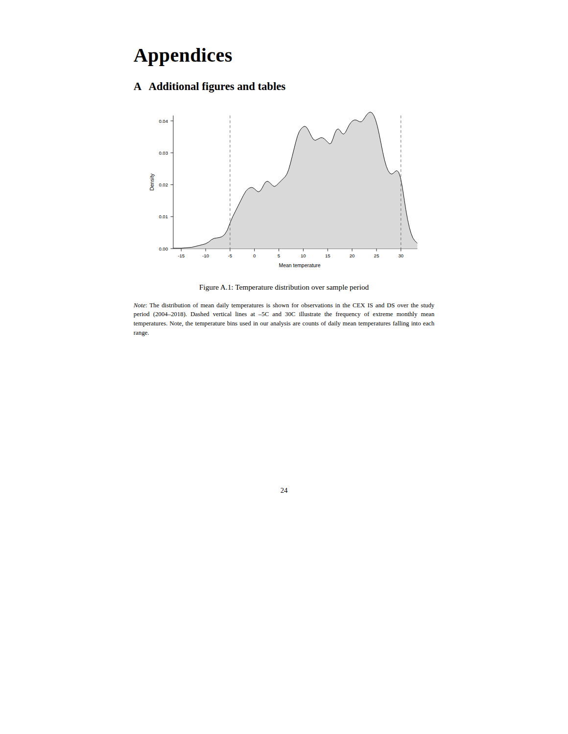Appendices
AAdditional figures and tables
0.00 0.01 0.02 0.03 0.04 -15 -10 -5 0 5 10 15 20 25 30 Mean temperature Density
Figure A.1: Temperature distribution over sample period
Note: The distribution of mean daily temperatures is shown for observations in the CEX IS and DS over the study period (2004–2018). Dashed vertical lines at –5C and 30C illustrate the frequency of extreme monthly mean temperatures. Note, the temperature bins used in our analysis are counts of daily mean temperatures falling into each range.
24